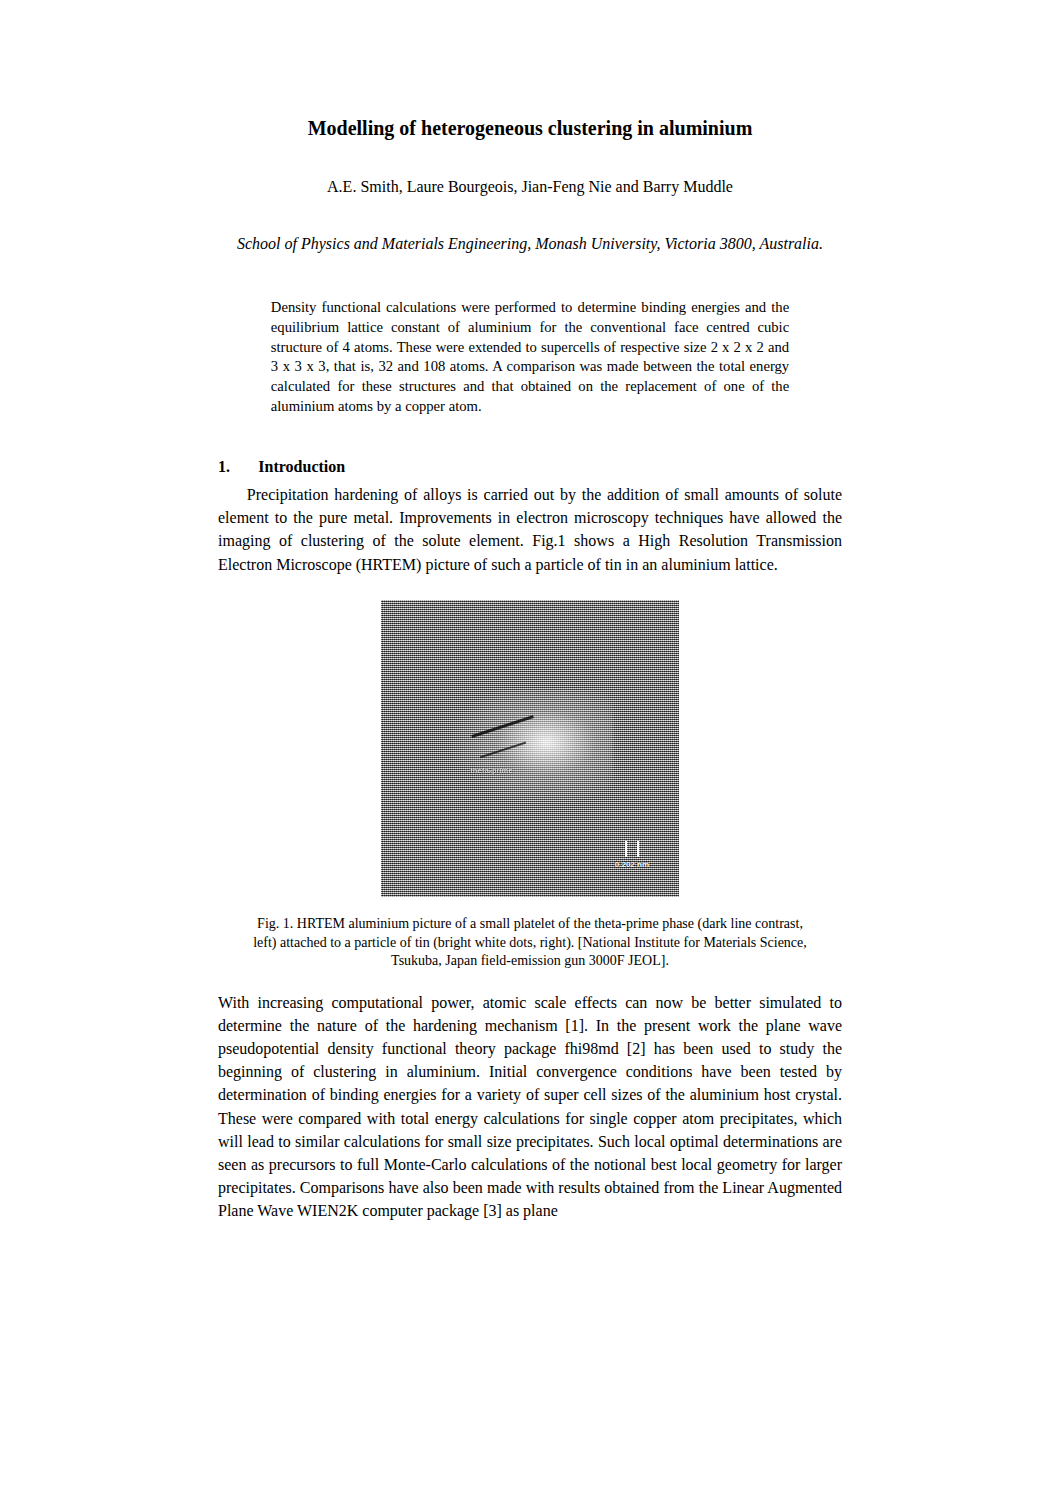Modelling of heterogeneous clustering in aluminium
A.E. Smith, Laure Bourgeois, Jian-Feng Nie and Barry Muddle
School of Physics and Materials Engineering, Monash University, Victoria 3800, Australia.
Density functional calculations were performed to determine binding energies and the equilibrium lattice constant of aluminium for the conventional face centred cubic structure of 4 atoms. These were extended to supercells of respective size 2 x 2 x 2 and 3 x 3 x 3, that is, 32 and 108 atoms. A comparison was made between the total energy calculated for these structures and that obtained on the replacement of one of the aluminium atoms by a copper atom.
1. Introduction
Precipitation hardening of alloys is carried out by the addition of small amounts of solute element to the pure metal. Improvements in electron microscopy techniques have allowed the imaging of clustering of the solute element. Fig.1 shows a High Resolution Transmission Electron Microscope (HRTEM) picture of such a particle of tin in an aluminium lattice.
theta-prime
0.202 nm
Fig. 1. HRTEM aluminium picture of a small platelet of the theta-prime phase (dark line contrast, left) attached to a particle of tin (bright white dots, right). [National Institute for Materials Science, Tsukuba, Japan field-emission gun 3000F JEOL].
With increasing computational power, atomic scale effects can now be better simulated to determine the nature of the hardening mechanism [1]. In the present work the plane wave pseudopotential density functional theory package fhi98md [2] has been used to study the beginning of clustering in aluminium. Initial convergence conditions have been tested by determination of binding energies for a variety of super cell sizes of the aluminium host crystal. These were compared with total energy calculations for single copper atom precipitates, which will lead to similar calculations for small size precipitates. Such local optimal determinations are seen as precursors to full Monte-Carlo calculations of the notional best local geometry for larger precipitates. Comparisons have also been made with results obtained from the Linear Augmented Plane Wave WIEN2K computer package [3] as plane